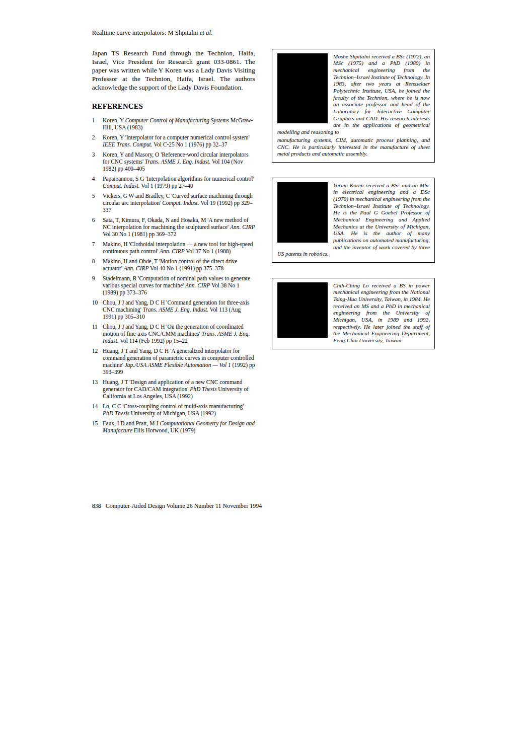Realtime curve interpolators: M Shpitalni et al.
Japan TS Research Fund through the Technion, Haifa, Israel, Vice President for Research grant 033-0861. The paper was written while Y Koren was a Lady Davis Visiting Professor at the Technion, Haifa, Israel. The authors acknowledge the support of the Lady Davis Foundation.
REFERENCES
Koren, Y Computer Control of Manufacturing Systems McGraw-Hill, USA (1983)
Koren, Y 'Interpolator for a computer numerical control system' IEEE Trans. Comput. Vol C-25 No 1 (1976) pp 32–37
Koren, Y and Masory, O 'Reference-word circular interpolators for CNC systems' Trans. ASME J. Eng. Indust. Vol 104 (Nov 1982) pp 400–405
Papaioannou, S G 'Interpolation algorithms for numerical control' Comput. Indust. Vol 1 (1979) pp 27–40
Vickers, G W and Bradley, C 'Curved surface machining through circular arc interpolation' Comput. Indust. Vol 19 (1992) pp 329–337
Sata, T, Kimura, F, Okada, N and Hosaka, M 'A new method of NC interpolation for machining the sculptured surface' Ann. CIRP Vol 30 No 1 (1981) pp 369–372
Makino, H 'Clothoidal interpolation — a new tool for high-speed continuous path control' Ann. CIRP Vol 37 No 1 (1988)
Makino, H and Ohde, T 'Motion control of the direct drive actuator' Ann. CIRP Vol 40 No 1 (1991) pp 375–378
Stadelmann, R 'Computation of nominal path values to generate various special curves for machine' Ann. CIRP Vol 38 No 1 (1989) pp 373–376
Chou, J J and Yang, D C H 'Command generation for three-axis CNC machining' Trans. ASME J. Eng. Indust. Vol 113 (Aug 1991) pp 305–310
Chou, J J and Yang, D C H 'On the generation of coordinated motion of fine-axis CNC/CMM machines' Trans. ASME J. Eng. Indust. Vol 114 (Feb 1992) pp 15–22
Huang, J T and Yang, D C H 'A generalized interpolator for command generation of parametric curves in computer controlled machine' Jap./USA ASME Flexible Automation — Vol 1 (1992) pp 393–399
Huang, J T 'Design and application of a new CNC command generator for CAD/CAM integration' PhD Thesis University of California at Los Angeles, USA (1992)
Lo, C C 'Cross-coupling control of multi-axis manufacturing' PhD Thesis University of Michigan, USA (1992)
Faux, I D and Pratt, M J Computational Geometry for Design and Manufacture Ellis Horwood, UK (1979)
Moshe Shpitalni received a BSc (1972), an MSc (1975) and a PhD (1980) in mechanical engineering from the Technion–Israel Institute of Technology. In 1983, after two years at Rensselaer Polytechnic Institute, USA, he joined the faculty of the Technion, where he is now an associate professor and head of the Laboratory for Interactive Computer Graphics and CAD. His research interests are in the applications of geometrical modelling and reasoning to
manufacturing systems, CIM, automatic process planning, and CNC. He is particularly interested in the manufacture of sheet metal products and automatic assembly.
Yoram Koren received a BSc and an MSc in electrical engineering and a DSc (1970) in mechanical engineering from the Technion–Israel Institute of Technology. He is the Paul G Goebel Professor of Mechanical Engineering and Applied Mechanics at the University of Michigan, USA. He is the author of many publications on automated manufacturing, and the inventor of work covered by three US patents in robotics.
Chih-Ching Lo received a BS in power mechanical engineering from the National Tsing-Hua University, Taiwan, in 1984. He received an MS and a PhD in mechanical engineering from the University of Michigan, USA, in 1989 and 1992, respectively. He later joined the staff of the Mechanical Engineering Department, Feng-Chia University, Taiwan.
838 Computer-Aided Design Volume 26 Number 11 November 1994